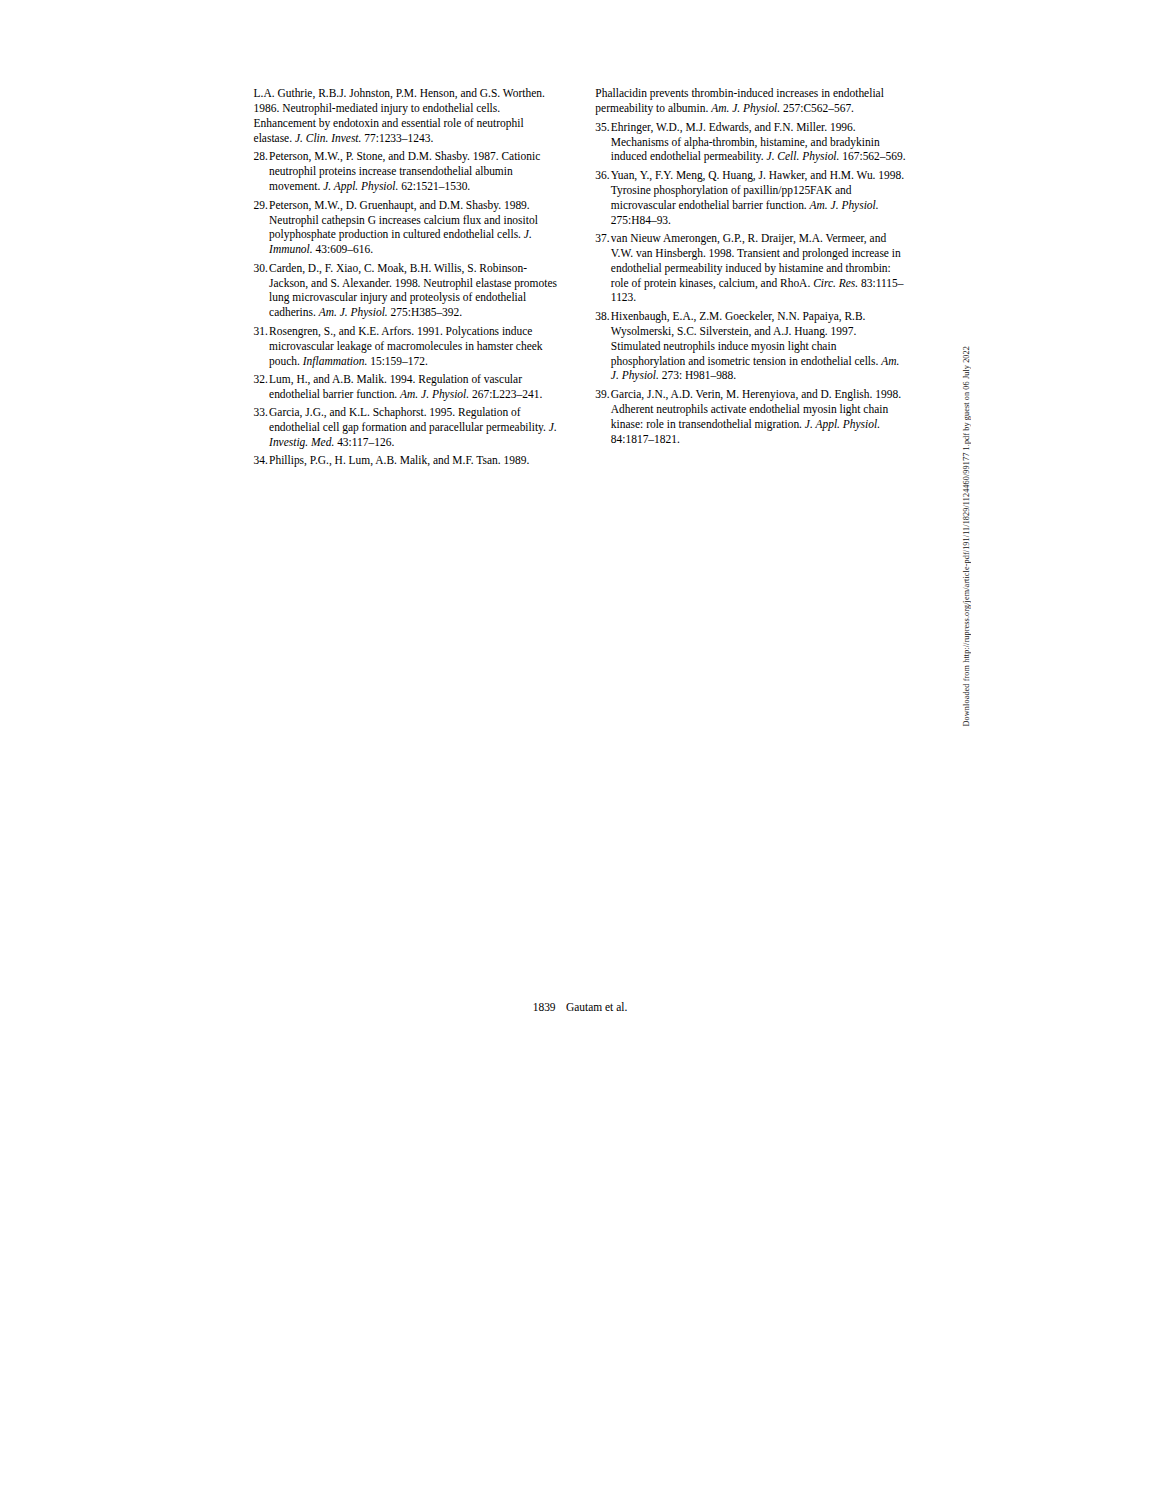L.A. Guthrie, R.B.J. Johnston, P.M. Henson, and G.S. Worthen. 1986. Neutrophil-mediated injury to endothelial cells. Enhancement by endotoxin and essential role of neutrophil elastase. J. Clin. Invest. 77:1233–1243.
28. Peterson, M.W., P. Stone, and D.M. Shasby. 1987. Cationic neutrophil proteins increase transendothelial albumin movement. J. Appl. Physiol. 62:1521–1530.
29. Peterson, M.W., D. Gruenhaupt, and D.M. Shasby. 1989. Neutrophil cathepsin G increases calcium flux and inositol polyphosphate production in cultured endothelial cells. J. Immunol. 43:609–616.
30. Carden, D., F. Xiao, C. Moak, B.H. Willis, S. Robinson-Jackson, and S. Alexander. 1998. Neutrophil elastase promotes lung microvascular injury and proteolysis of endothelial cadherins. Am. J. Physiol. 275:H385–392.
31. Rosengren, S., and K.E. Arfors. 1991. Polycations induce microvascular leakage of macromolecules in hamster cheek pouch. Inflammation. 15:159–172.
32. Lum, H., and A.B. Malik. 1994. Regulation of vascular endothelial barrier function. Am. J. Physiol. 267:L223–241.
33. Garcia, J.G., and K.L. Schaphorst. 1995. Regulation of endothelial cell gap formation and paracellular permeability. J. Investig. Med. 43:117–126.
34. Phillips, P.G., H. Lum, A.B. Malik, and M.F. Tsan. 1989.
Phallacidin prevents thrombin-induced increases in endothelial permeability to albumin. Am. J. Physiol. 257:C562–567.
35. Ehringer, W.D., M.J. Edwards, and F.N. Miller. 1996. Mechanisms of alpha-thrombin, histamine, and bradykinin induced endothelial permeability. J. Cell. Physiol. 167:562–569.
36. Yuan, Y., F.Y. Meng, Q. Huang, J. Hawker, and H.M. Wu. 1998. Tyrosine phosphorylation of paxillin/pp125FAK and microvascular endothelial barrier function. Am. J. Physiol. 275:H84–93.
37. van Nieuw Amerongen, G.P., R. Draijer, M.A. Vermeer, and V.W. van Hinsbergh. 1998. Transient and prolonged increase in endothelial permeability induced by histamine and thrombin: role of protein kinases, calcium, and RhoA. Circ. Res. 83:1115–1123.
38. Hixenbaugh, E.A., Z.M. Goeckeler, N.N. Papaiya, R.B. Wysolmerski, S.C. Silverstein, and A.J. Huang. 1997. Stimulated neutrophils induce myosin light chain phosphorylation and isometric tension in endothelial cells. Am. J. Physiol. 273: H981–988.
39. Garcia, J.N., A.D. Verin, M. Herenyiova, and D. English. 1998. Adherent neutrophils activate endothelial myosin light chain kinase: role in transendothelial migration. J. Appl. Physiol. 84:1817–1821.
Downloaded from http://rupress.org/jem/article-pdf/191/11/1829/1124460/99177 1.pdf by guest on 06 July 2022
1839 Gautam et al.